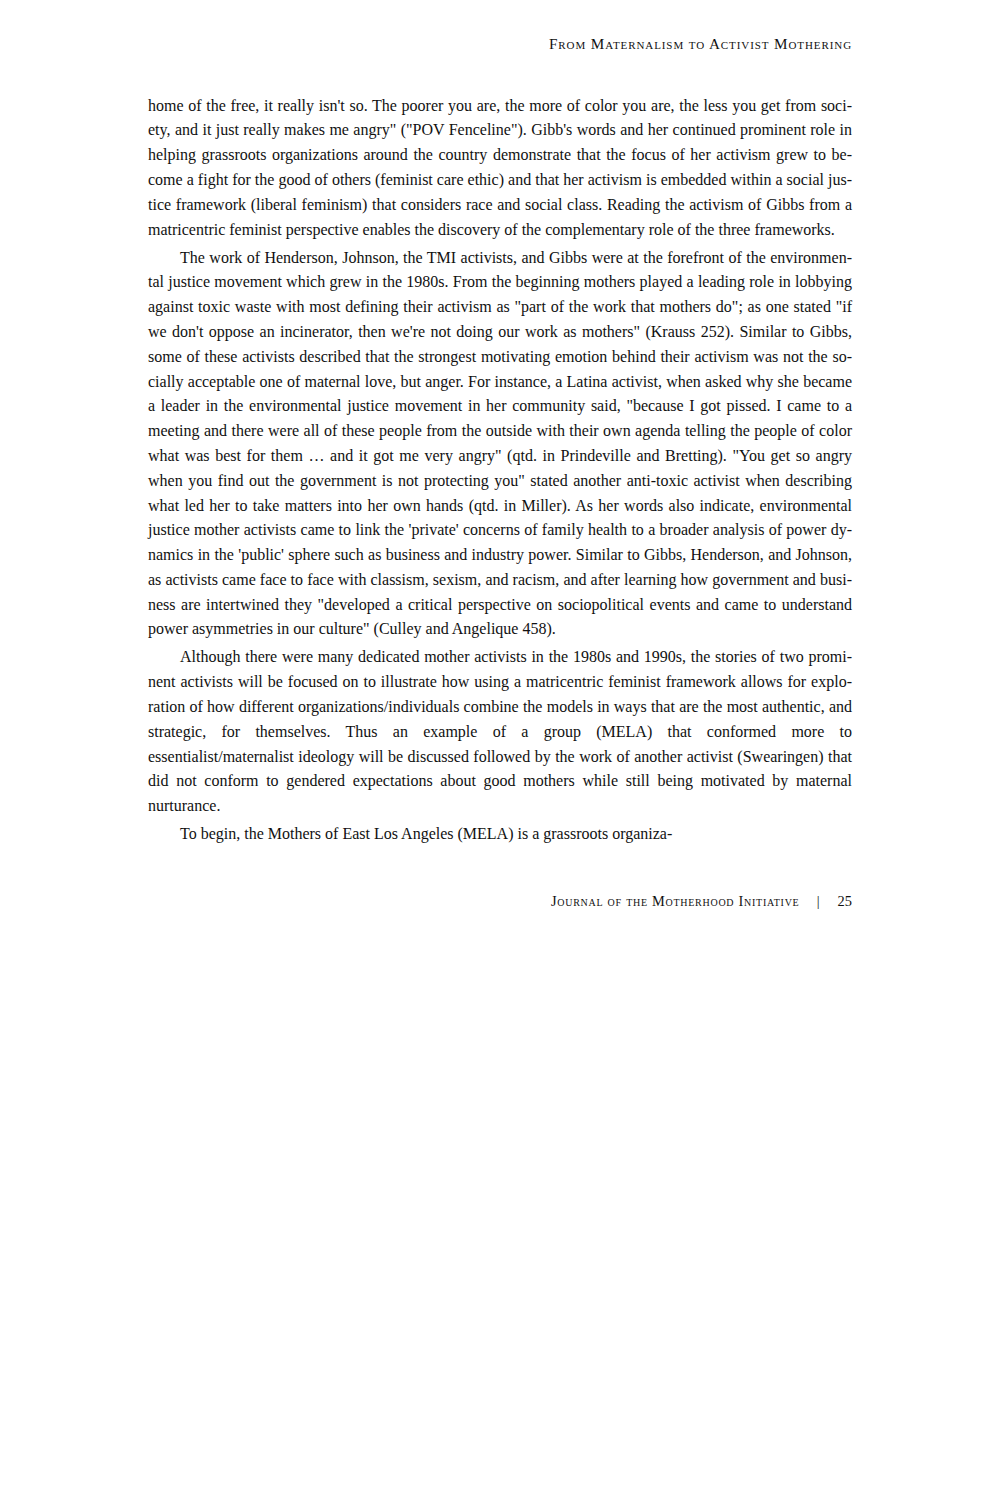From Maternalism to Activist Mothering
home of the free, it really isn't so. The poorer you are, the more of color you are, the less you get from society, and it just really makes me angry" ("POV Fenceline"). Gibb's words and her continued prominent role in helping grassroots organizations around the country demonstrate that the focus of her activism grew to become a fight for the good of others (feminist care ethic) and that her activism is embedded within a social justice framework (liberal feminism) that considers race and social class. Reading the activism of Gibbs from a matricentric feminist perspective enables the discovery of the complementary role of the three frameworks.
The work of Henderson, Johnson, the TMI activists, and Gibbs were at the forefront of the environmental justice movement which grew in the 1980s. From the beginning mothers played a leading role in lobbying against toxic waste with most defining their activism as "part of the work that mothers do"; as one stated "if we don't oppose an incinerator, then we're not doing our work as mothers" (Krauss 252). Similar to Gibbs, some of these activists described that the strongest motivating emotion behind their activism was not the socially acceptable one of maternal love, but anger. For instance, a Latina activist, when asked why she became a leader in the environmental justice movement in her community said, "because I got pissed. I came to a meeting and there were all of these people from the outside with their own agenda telling the people of color what was best for them … and it got me very angry" (qtd. in Prindeville and Bretting). "You get so angry when you find out the government is not protecting you" stated another anti-toxic activist when describing what led her to take matters into her own hands (qtd. in Miller). As her words also indicate, environmental justice mother activists came to link the 'private' concerns of family health to a broader analysis of power dynamics in the 'public' sphere such as business and industry power. Similar to Gibbs, Henderson, and Johnson, as activists came face to face with classism, sexism, and racism, and after learning how government and business are intertwined they "developed a critical perspective on sociopolitical events and came to understand power asymmetries in our culture" (Culley and Angelique 458).
Although there were many dedicated mother activists in the 1980s and 1990s, the stories of two prominent activists will be focused on to illustrate how using a matricentric feminist framework allows for exploration of how different organizations/individuals combine the models in ways that are the most authentic, and strategic, for themselves. Thus an example of a group (MELA) that conformed more to essentialist/maternalist ideology will be discussed followed by the work of another activist (Swearingen) that did not conform to gendered expectations about good mothers while still being motivated by maternal nurturance.
To begin, the Mothers of East Los Angeles (MELA) is a grassroots organiza-
Journal of the Motherhood Initiative | 25